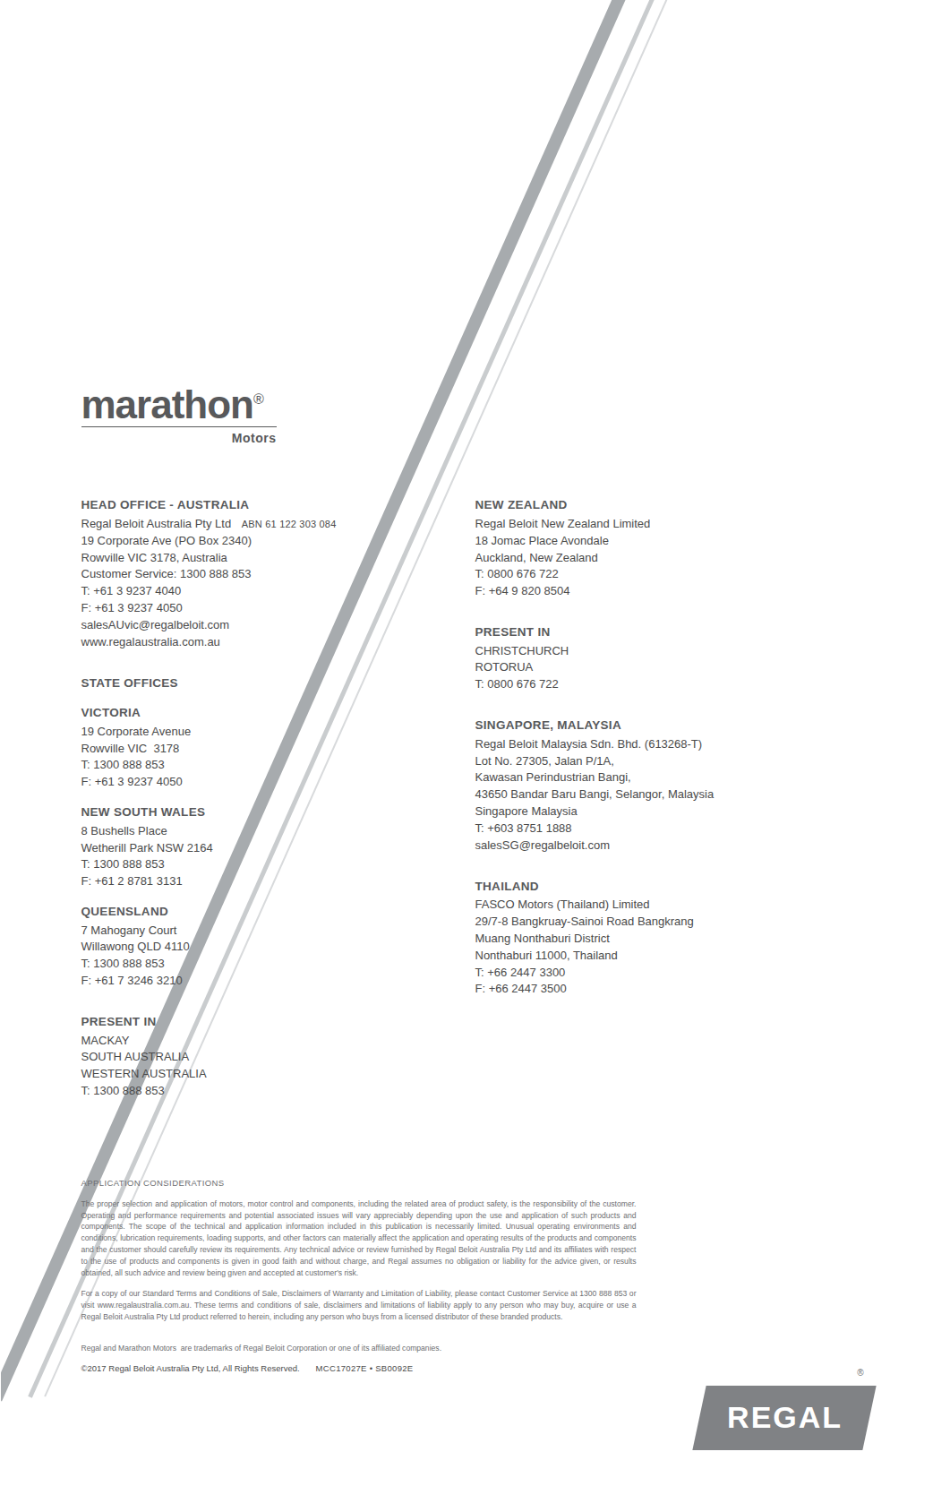marathon® Motors
Head Office - Australia
Regal Beloit Australia Pty Ltd ABN 61 122 303 084
19 Corporate Ave (PO Box 2340)
Rowville VIC 3178, Australia
Customer Service: 1300 888 853
T: +61 3 9237 4040
F: +61 3 9237 4050
salesAUvic@regalbeloit.com
www.regalaustralia.com.au
State Offices
Victoria
19 Corporate Avenue
Rowville VIC 3178
T: 1300 888 853
F: +61 3 9237 4050
New South Wales
8 Bushells Place
Wetherill Park NSW 2164
T: 1300 888 853
F: +61 2 8781 3131
Queensland
7 Mahogany Court
Willawong QLD 4110
T: 1300 888 853
F: +61 7 3246 3210
Present In
MACKAY
SOUTH AUSTRALIA
WESTERN AUSTRALIA
T: 1300 888 853
New Zealand
Regal Beloit New Zealand Limited
18 Jomac Place Avondale
Auckland, New Zealand
T: 0800 676 722
F: +64 9 820 8504
Present In
CHRISTCHURCH
ROTORUA
T: 0800 676 722
Singapore, Malaysia
Regal Beloit Malaysia Sdn. Bhd. (613268-T)
Lot No. 27305, Jalan P/1A,
Kawasan Perindustrian Bangi,
43650 Bandar Baru Bangi, Selangor, Malaysia
Singapore Malaysia
T: +603 8751 1888
salesSG@regalbeloit.com
Thailand
FASCO Motors (Thailand) Limited
29/7-8 Bangkruay-Sainoi Road Bangkrang
Muang Nonthaburi District
Nonthaburi 11000, Thailand
T: +66 2447 3300
F: +66 2447 3500
Application Considerations
The proper selection and application of motors, motor control and components, including the related area of product safety, is the responsibility of the customer. Operating and performance requirements and potential associated issues will vary appreciably depending upon the use and application of such products and components. The scope of the technical and application information included in this publication is necessarily limited. Unusual operating environments and conditions, lubrication requirements, loading supports, and other factors can materially affect the application and operating results of the products and components and the customer should carefully review its requirements. Any technical advice or review furnished by Regal Beloit Australia Pty Ltd and its affiliates with respect to the use of products and components is given in good faith and without charge, and Regal assumes no obligation or liability for the advice given, or results obtained, all such advice and review being given and accepted at customer's risk.
For a copy of our Standard Terms and Conditions of Sale, Disclaimers of Warranty and Limitation of Liability, please contact Customer Service at 1300 888 853 or visit www.regalaustralia.com.au. These terms and conditions of sale, disclaimers and limitations of liability apply to any person who may buy, acquire or use a Regal Beloit Australia Pty Ltd product referred to herein, including any person who buys from a licensed distributor of these branded products.
Regal and Marathon Motors are trademarks of Regal Beloit Corporation or one of its affiliated companies.
©2017 Regal Beloit Australia Pty Ltd, All Rights Reserved.MCC17027E • SB0092E
®
REGAL